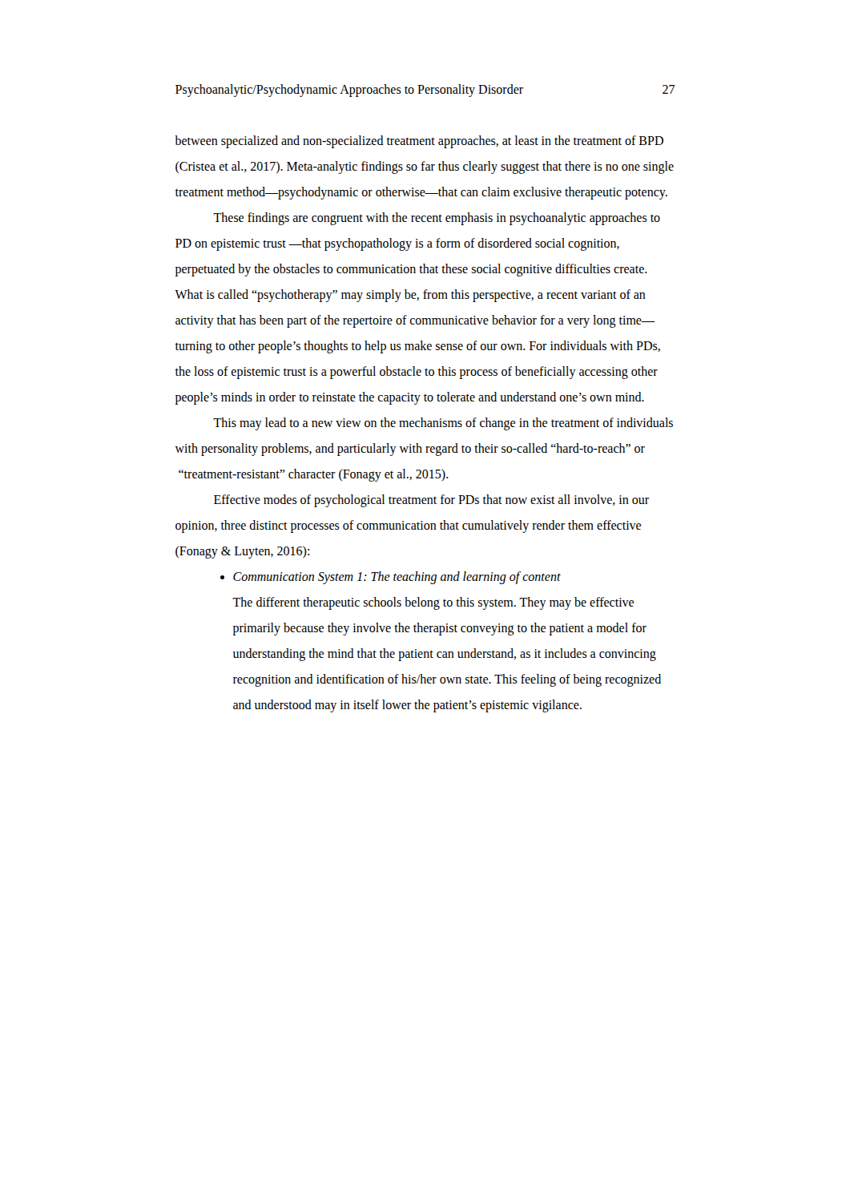Psychoanalytic/Psychodynamic Approaches to Personality Disorder 27
between specialized and non-specialized treatment approaches, at least in the treatment of BPD (Cristea et al., 2017). Meta-analytic findings so far thus clearly suggest that there is no one single treatment method—psychodynamic or otherwise—that can claim exclusive therapeutic potency.
These findings are congruent with the recent emphasis in psychoanalytic approaches to PD on epistemic trust —that psychopathology is a form of disordered social cognition, perpetuated by the obstacles to communication that these social cognitive difficulties create. What is called “psychotherapy” may simply be, from this perspective, a recent variant of an activity that has been part of the repertoire of communicative behavior for a very long time—turning to other people’s thoughts to help us make sense of our own. For individuals with PDs, the loss of epistemic trust is a powerful obstacle to this process of beneficially accessing other people’s minds in order to reinstate the capacity to tolerate and understand one’s own mind.
This may lead to a new view on the mechanisms of change in the treatment of individuals with personality problems, and particularly with regard to their so-called “hard-to-reach” or “treatment-resistant” character (Fonagy et al., 2015).
Effective modes of psychological treatment for PDs that now exist all involve, in our opinion, three distinct processes of communication that cumulatively render them effective (Fonagy & Luyten, 2016):
Communication System 1: The teaching and learning of content
The different therapeutic schools belong to this system. They may be effective primarily because they involve the therapist conveying to the patient a model for understanding the mind that the patient can understand, as it includes a convincing recognition and identification of his/her own state. This feeling of being recognized and understood may in itself lower the patient’s epistemic vigilance.